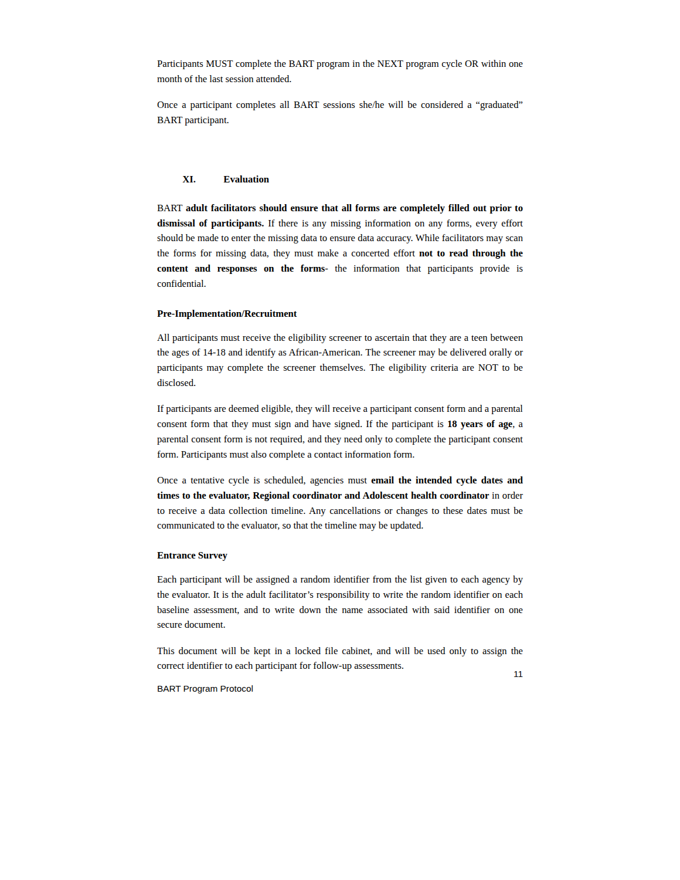Participants MUST complete the BART program in the NEXT program cycle OR within one month of the last session attended.
Once a participant completes all BART sessions she/he will be considered a “graduated” BART participant.
XI. Evaluation
BART adult facilitators should ensure that all forms are completely filled out prior to dismissal of participants. If there is any missing information on any forms, every effort should be made to enter the missing data to ensure data accuracy. While facilitators may scan the forms for missing data, they must make a concerted effort not to read through the content and responses on the forms- the information that participants provide is confidential.
Pre-Implementation/Recruitment
All participants must receive the eligibility screener to ascertain that they are a teen between the ages of 14-18 and identify as African-American. The screener may be delivered orally or participants may complete the screener themselves. The eligibility criteria are NOT to be disclosed.
If participants are deemed eligible, they will receive a participant consent form and a parental consent form that they must sign and have signed. If the participant is 18 years of age, a parental consent form is not required, and they need only to complete the participant consent form. Participants must also complete a contact information form.
Once a tentative cycle is scheduled, agencies must email the intended cycle dates and times to the evaluator, Regional coordinator and Adolescent health coordinator in order to receive a data collection timeline. Any cancellations or changes to these dates must be communicated to the evaluator, so that the timeline may be updated.
Entrance Survey
Each participant will be assigned a random identifier from the list given to each agency by the evaluator. It is the adult facilitator’s responsibility to write the random identifier on each baseline assessment, and to write down the name associated with said identifier on one secure document.
This document will be kept in a locked file cabinet, and will be used only to assign the correct identifier to each participant for follow-up assessments.
11
BART Program Protocol